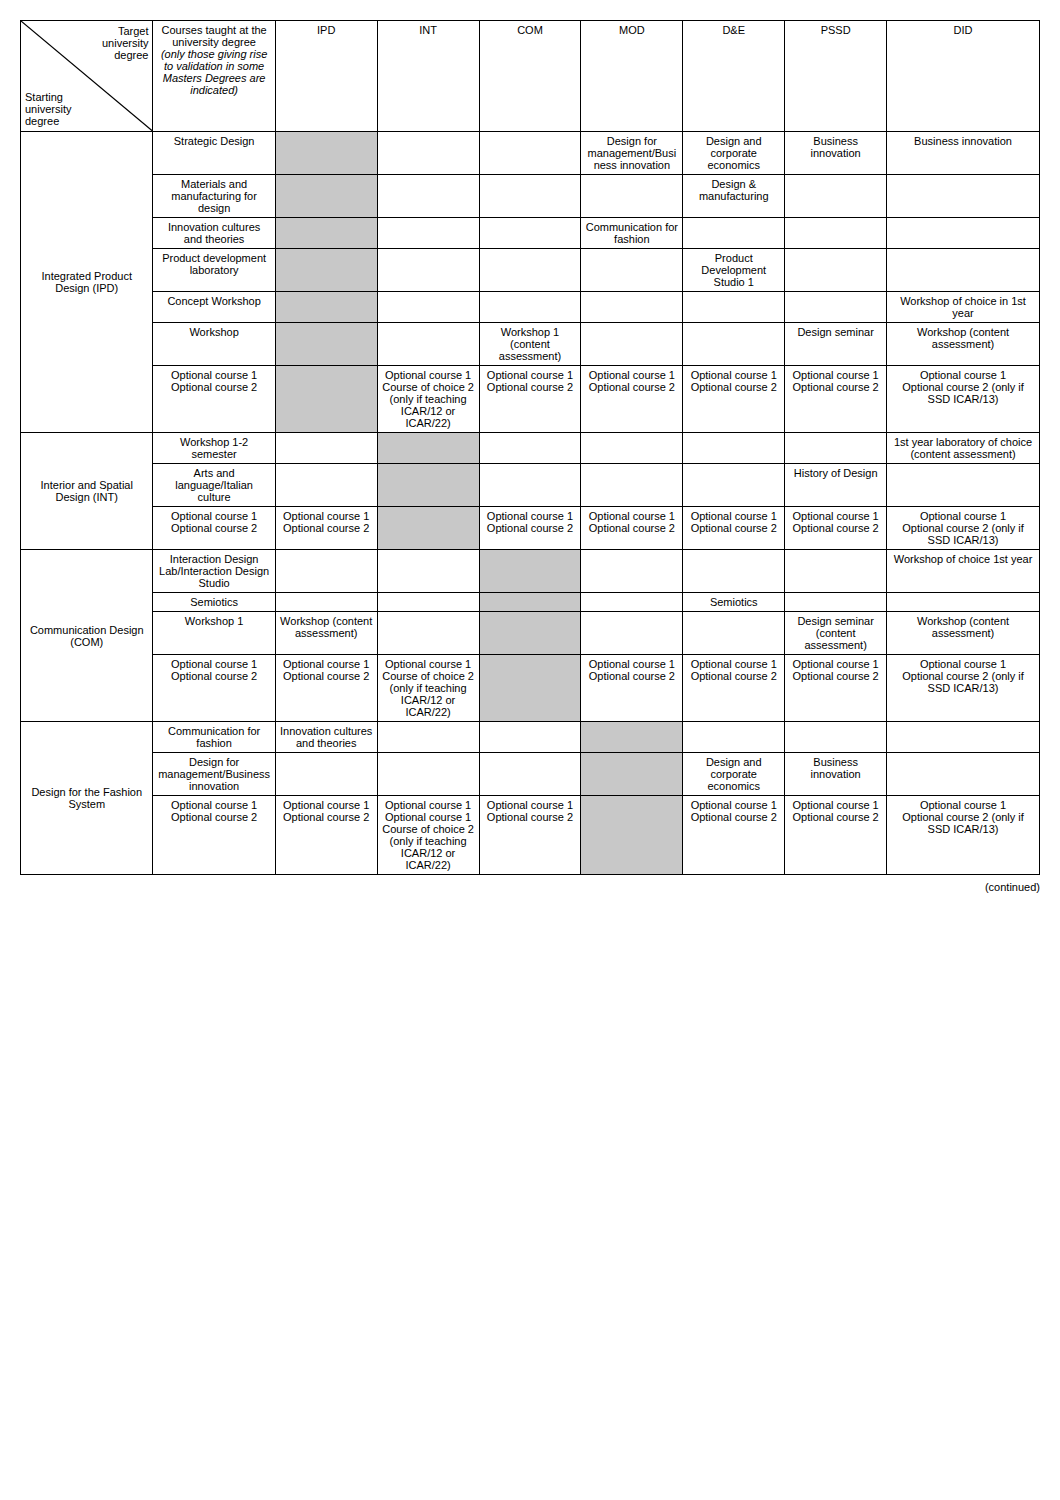| Target university degree Starting university degree | Courses taught at the university degree (only those giving rise to validation in some Masters Degrees are indicated) | IPD | INT | COM | MOD | D&E | PSSD | DID |
| Integrated Product Design (IPD) | Strategic Design | | | | Design for management/Business innovation | Design and corporate economics | Business innovation | Business innovation |
| Materials and manufacturing for design | | | | | Design & manufacturing | | |
| Innovation cultures and theories | | | | Communication for fashion | | | |
| Product development laboratory | | | | | Product Development Studio 1 | | |
| Concept Workshop | | | | | | | Workshop of choice in 1st year |
| Workshop | | | Workshop 1 (content assessment) | | | Design seminar | Workshop (content assessment) |
| Optional course 1 Optional course 2 | | Optional course 1 Course of choice 2 (only if teaching ICAR/12 or ICAR/22) | Optional course 1 Optional course 2 | Optional course 1 Optional course 2 | Optional course 1 Optional course 2 | Optional course 1 Optional course 2 | Optional course 1 Optional course 2 (only if SSD ICAR/13) |
| Interior and Spatial Design (INT) | Workshop 1-2 semester | | | | | | | 1st year laboratory of choice (content assessment) |
| Arts and language/Italian culture | | | | | | History of Design | |
| Optional course 1 Optional course 2 | Optional course 1 Optional course 2 | | Optional course 1 Optional course 2 | Optional course 1 Optional course 2 | Optional course 1 Optional course 2 | Optional course 1 Optional course 2 | Optional course 1 Optional course 2 (only if SSD ICAR/13) |
| Communication Design (COM) | Interaction Design Lab/Interaction Design Studio | | | | | | | Workshop of choice 1st year |
| Semiotics | | | | | Semiotics | | |
| Workshop 1 | Workshop (content assessment) | | | | | Design seminar (content assessment) | Workshop (content assessment) |
| Optional course 1 Optional course 2 | Optional course 1 Optional course 2 | Optional course 1 Course of choice 2 (only if teaching ICAR/12 or ICAR/22) | | Optional course 1 Optional course 2 | Optional course 1 Optional course 2 | Optional course 1 Optional course 2 | Optional course 1 Optional course 2 (only if SSD ICAR/13) |
| Design for the Fashion System | Communication for fashion | Innovation cultures and theories | | | | | | |
| Design for management/Business innovation | | | | | Design and corporate economics | Business innovation | |
| Optional course 1 Optional course 2 | Optional course 1 Optional course 2 | Optional course 1 Optional course 1 Course of choice 2 (only if teaching ICAR/12 or ICAR/22) | Optional course 1 Optional course 2 | | Optional course 1 Optional course 2 | Optional course 1 Optional course 2 | Optional course 1 Optional course 2 (only if SSD ICAR/13) |
(continued)